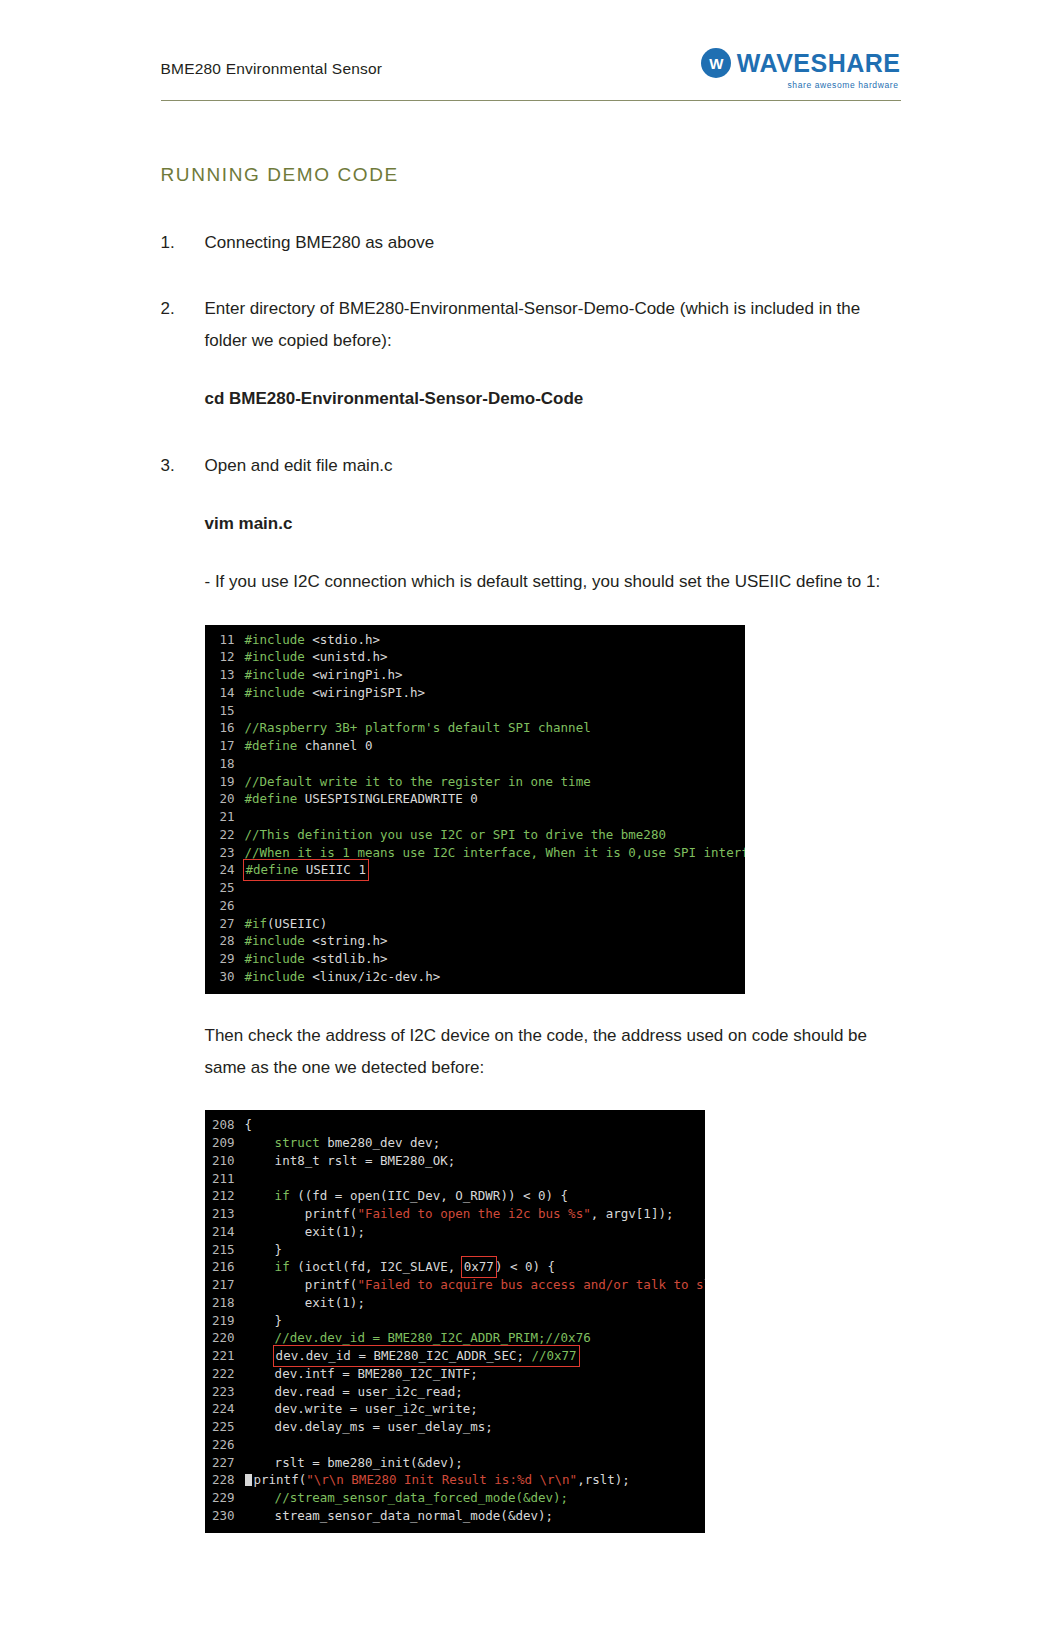BME280 Environmental Sensor
W WAVESHARE
share awesome hardware
Running Demo Code
Connecting BME280 as above
Enter directory of BME280-Environmental-Sensor-Demo-Code (which is included in the folder we copied before):
cd BME280-Environmental-Sensor-Demo-Code
Open and edit file main.c
vim main.c
- If you use I2C connection which is default setting, you should set the USEIIC define to 1:
11#include <stdio.h> 12#include <unistd.h> 13#include <wiringPi.h> 14#include <wiringPiSPI.h> 15 16//Raspberry 3B+ platform's default SPI channel 17#define channel 0 18 19//Default write it to the register in one time 20#define USESPISINGLEREADWRITE 0 21 22//This definition you use I2C or SPI to drive the bme280 23//When it is 1 means use I2C interface, When it is 0,use SPI interface 24#define USEIIC 1 25 26 27#if(USEIIC) 28#include <string.h> 29#include <stdlib.h> 30#include <linux/i2c-dev.h>
Then check the address of I2C device on the code, the address used on code should be same as the one we detected before:
208{ 209 struct bme280_dev dev; 210 int8_t rslt = BME280_OK; 211 212 if ((fd = open(IIC_Dev, O_RDWR)) < 0) { 213 printf("Failed to open the i2c bus %s", argv[1]); 214 exit(1); 215 } 216 if (ioctl(fd, I2C_SLAVE, 0x77) < 0) { 217 printf("Failed to acquire bus access and/or talk to slave.\n"); 218 exit(1); 219 } 220 //dev.dev_id = BME280_I2C_ADDR_PRIM;//0x76 221 dev.dev_id = BME280_I2C_ADDR_SEC; //0x77 222 dev.intf = BME280_I2C_INTF; 223 dev.read = user_i2c_read; 224 dev.write = user_i2c_write; 225 dev.delay_ms = user_delay_ms; 226 227 rslt = bme280_init(&dev); 228 printf("\r\n BME280 Init Result is:%d \r\n",rslt); 229 //stream_sensor_data_forced_mode(&dev); 230 stream_sensor_data_normal_mode(&dev);